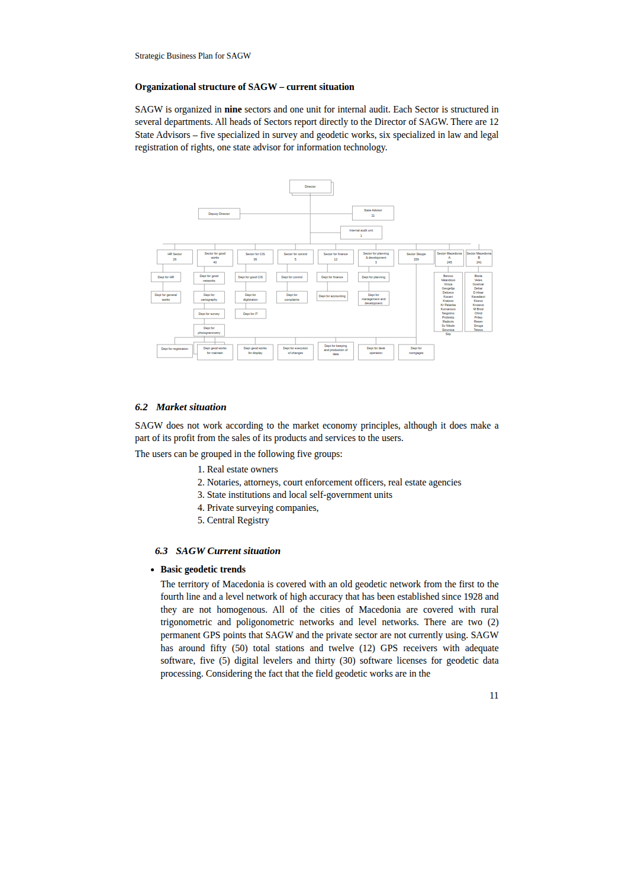Strategic Business Plan for SAGW
Organizational structure of SAGW – current situation
SAGW is organized in nine sectors and one unit for internal audit. Each Sector is structured in several departments. All heads of Sectors report directly to the Director of SAGW. There are 12 State Advisors – five specialized in survey and geodetic works, six specialized in law and legal registration of rights, one state advisor for information technology.
Director Deputy Director State Advisor 11 Internal audit unit 1 HR Sector 26 Sector for good works 40 Sector for CIS 36 Sector for control 5 Sector for finance 12 Sector for planning & development 3 Sector Skopje 159 Sector Macedonia A 245 Sector Macedonia B 241 Dept for HR Dept for general works Dept for good networks Dept for cartography Dept for survey Dept for photogrammetry Dept for land classification Dept for good CIS Dept for digitization Dept for IT Dept for control Dept for complaints Dept for finance Dept for accounting Dept for planning Dept for management and development Berovo Valandovo Vinica Gevgelija Delcevo Kocani Kratovo Kr Palanka Kumanovo Negotino Probistip Radovis Sv Nikole Strumica Stip Bitola Veles Gostivar Debar D Hisar Kavadarci Kicevo Krusevo M Brod Ohrid Prilep Resen Struga Tetovo Dept for registration Dept geod works for maintain Dept geod works for display Dept for execution of changes Dept for keeping and production of data Dept for desk operation Dept for mortgages
6.2 Market situation
SAGW does not work according to the market economy principles, although it does make a part of its profit from the sales of its products and services to the users.
The users can be grouped in the following five groups:
1. Real estate owners
2. Notaries, attorneys, court enforcement officers, real estate agencies
3. State institutions and local self-government units
4. Private surveying companies,
5. Central Registry
6.3 SAGW Current situation
Basic geodetic trends
The territory of Macedonia is covered with an old geodetic network from the first to the fourth line and a level network of high accuracy that has been established since 1928 and they are not homogenous. All of the cities of Macedonia are covered with rural trigonometric and poligonometric networks and level networks. There are two (2) permanent GPS points that SAGW and the private sector are not currently using. SAGW has around fifty (50) total stations and twelve (12) GPS receivers with adequate software, five (5) digital levelers and thirty (30) software licenses for geodetic data processing. Considering the fact that the field geodetic works are in the
11